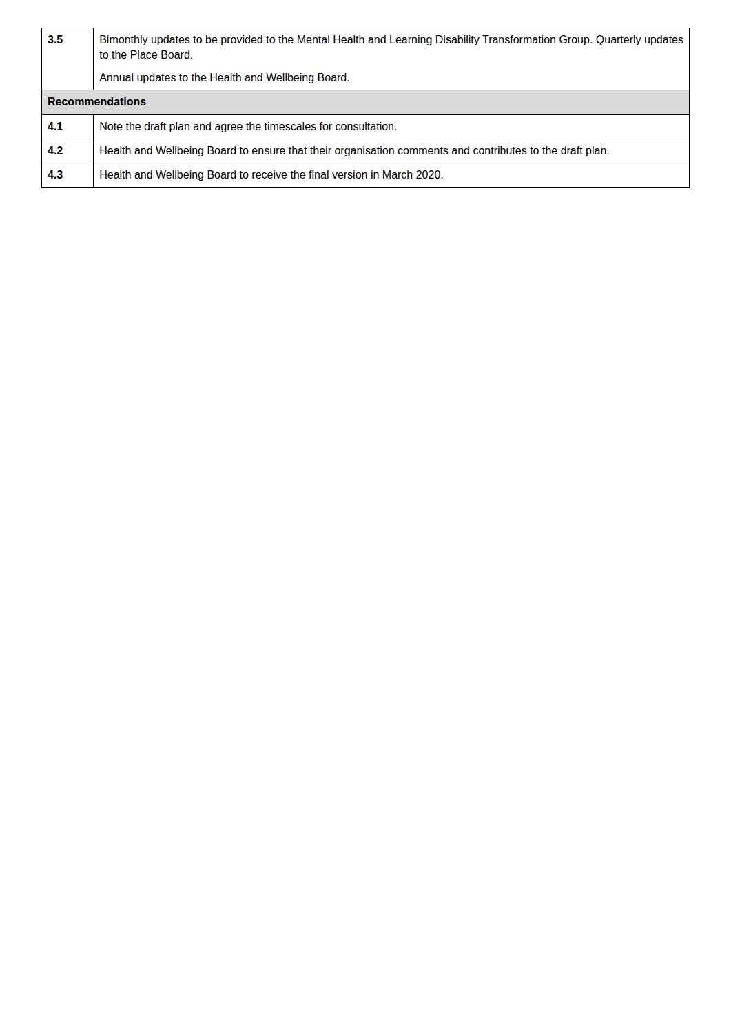| 3.5 | Bimonthly updates to be provided to the Mental Health and Learning Disability Transformation Group. Quarterly updates to the Place Board. Annual updates to the Health and Wellbeing Board. |
| Recommendations |
| 4.1 | Note the draft plan and agree the timescales for consultation. |
| 4.2 | Health and Wellbeing Board to ensure that their organisation comments and contributes to the draft plan. |
| 4.3 | Health and Wellbeing Board to receive the final version in March 2020. |